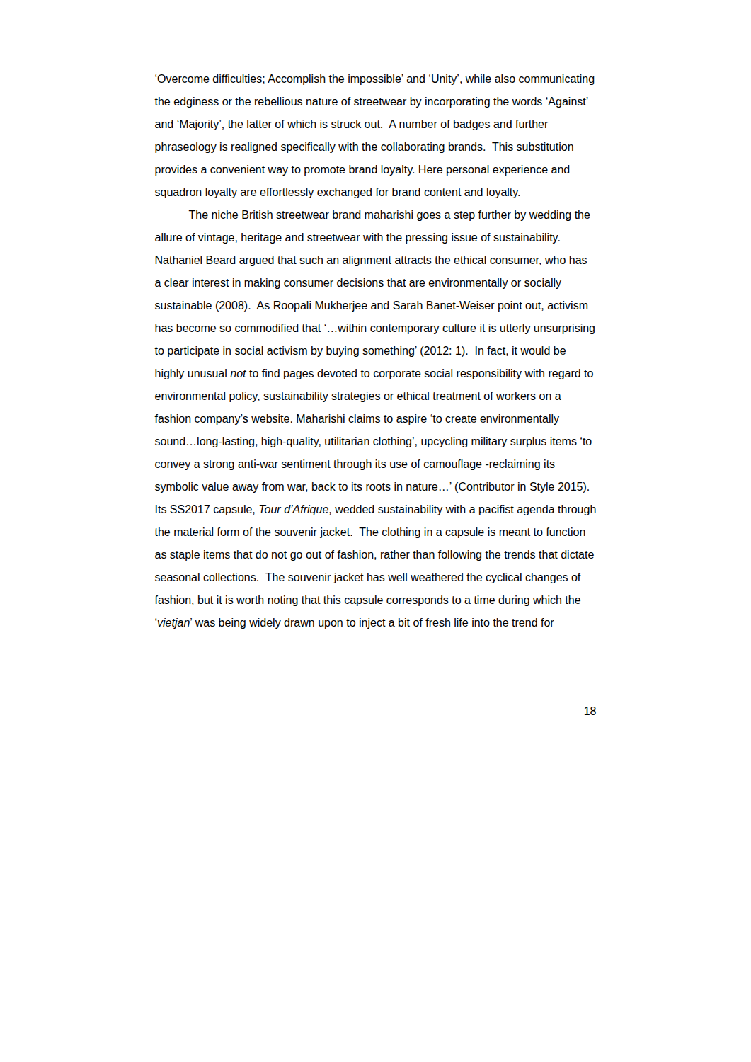‘Overcome difficulties; Accomplish the impossible’ and ‘Unity’, while also communicating the edginess or the rebellious nature of streetwear by incorporating the words ‘Against’ and ‘Majority’, the latter of which is struck out. A number of badges and further phraseology is realigned specifically with the collaborating brands. This substitution provides a convenient way to promote brand loyalty. Here personal experience and squadron loyalty are effortlessly exchanged for brand content and loyalty.
The niche British streetwear brand maharishi goes a step further by wedding the allure of vintage, heritage and streetwear with the pressing issue of sustainability. Nathaniel Beard argued that such an alignment attracts the ethical consumer, who has a clear interest in making consumer decisions that are environmentally or socially sustainable (2008). As Roopali Mukherjee and Sarah Banet-Weiser point out, activism has become so commodified that ‘…within contemporary culture it is utterly unsurprising to participate in social activism by buying something’ (2012: 1). In fact, it would be highly unusual not to find pages devoted to corporate social responsibility with regard to environmental policy, sustainability strategies or ethical treatment of workers on a fashion company’s website. Maharishi claims to aspire ‘to create environmentally sound…long-lasting, high-quality, utilitarian clothing’, upcycling military surplus items ‘to convey a strong anti-war sentiment through its use of camouflage -reclaiming its symbolic value away from war, back to its roots in nature…’ (Contributor in Style 2015). Its SS2017 capsule, Tour d’Afrique, wedded sustainability with a pacifist agenda through the material form of the souvenir jacket. The clothing in a capsule is meant to function as staple items that do not go out of fashion, rather than following the trends that dictate seasonal collections. The souvenir jacket has well weathered the cyclical changes of fashion, but it is worth noting that this capsule corresponds to a time during which the ‘vietjan’ was being widely drawn upon to inject a bit of fresh life into the trend for
18